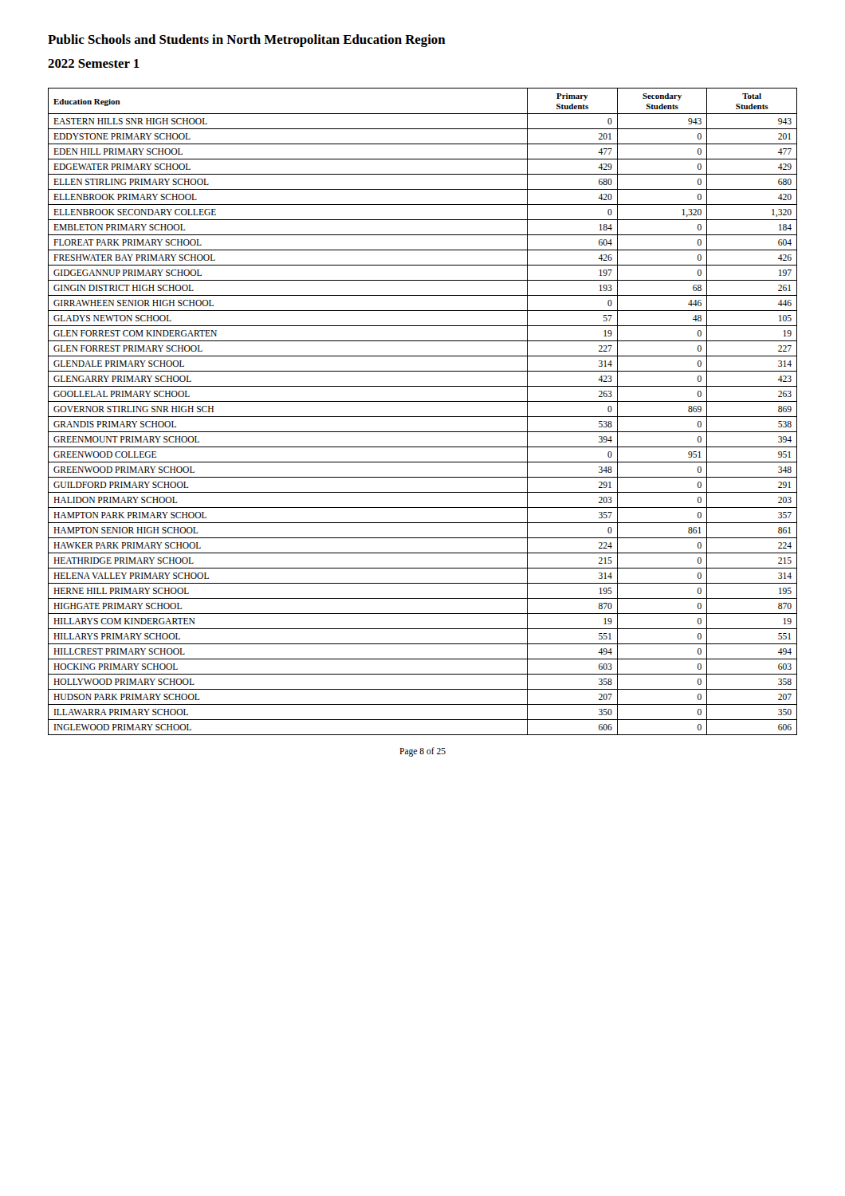Public Schools and Students in North Metropolitan Education Region
2022 Semester 1
| Education Region | Primary Students | Secondary Students | Total Students |
| --- | --- | --- | --- |
| EASTERN HILLS SNR HIGH SCHOOL | 0 | 943 | 943 |
| EDDYSTONE PRIMARY SCHOOL | 201 | 0 | 201 |
| EDEN HILL PRIMARY SCHOOL | 477 | 0 | 477 |
| EDGEWATER PRIMARY SCHOOL | 429 | 0 | 429 |
| ELLEN STIRLING PRIMARY SCHOOL | 680 | 0 | 680 |
| ELLENBROOK PRIMARY SCHOOL | 420 | 0 | 420 |
| ELLENBROOK SECONDARY COLLEGE | 0 | 1,320 | 1,320 |
| EMBLETON PRIMARY SCHOOL | 184 | 0 | 184 |
| FLOREAT PARK PRIMARY SCHOOL | 604 | 0 | 604 |
| FRESHWATER BAY PRIMARY SCHOOL | 426 | 0 | 426 |
| GIDGEGANNUP PRIMARY SCHOOL | 197 | 0 | 197 |
| GINGIN DISTRICT HIGH SCHOOL | 193 | 68 | 261 |
| GIRRAWHEEN SENIOR HIGH SCHOOL | 0 | 446 | 446 |
| GLADYS NEWTON SCHOOL | 57 | 48 | 105 |
| GLEN FORREST COM KINDERGARTEN | 19 | 0 | 19 |
| GLEN FORREST PRIMARY SCHOOL | 227 | 0 | 227 |
| GLENDALE PRIMARY SCHOOL | 314 | 0 | 314 |
| GLENGARRY PRIMARY SCHOOL | 423 | 0 | 423 |
| GOOLLELAL PRIMARY SCHOOL | 263 | 0 | 263 |
| GOVERNOR STIRLING SNR HIGH SCH | 0 | 869 | 869 |
| GRANDIS PRIMARY SCHOOL | 538 | 0 | 538 |
| GREENMOUNT PRIMARY SCHOOL | 394 | 0 | 394 |
| GREENWOOD COLLEGE | 0 | 951 | 951 |
| GREENWOOD PRIMARY SCHOOL | 348 | 0 | 348 |
| GUILDFORD PRIMARY SCHOOL | 291 | 0 | 291 |
| HALIDON PRIMARY SCHOOL | 203 | 0 | 203 |
| HAMPTON PARK PRIMARY SCHOOL | 357 | 0 | 357 |
| HAMPTON SENIOR HIGH SCHOOL | 0 | 861 | 861 |
| HAWKER PARK PRIMARY SCHOOL | 224 | 0 | 224 |
| HEATHRIDGE PRIMARY SCHOOL | 215 | 0 | 215 |
| HELENA VALLEY PRIMARY SCHOOL | 314 | 0 | 314 |
| HERNE HILL PRIMARY SCHOOL | 195 | 0 | 195 |
| HIGHGATE PRIMARY SCHOOL | 870 | 0 | 870 |
| HILLARYS COM KINDERGARTEN | 19 | 0 | 19 |
| HILLARYS PRIMARY SCHOOL | 551 | 0 | 551 |
| HILLCREST PRIMARY SCHOOL | 494 | 0 | 494 |
| HOCKING PRIMARY SCHOOL | 603 | 0 | 603 |
| HOLLYWOOD PRIMARY SCHOOL | 358 | 0 | 358 |
| HUDSON PARK PRIMARY SCHOOL | 207 | 0 | 207 |
| ILLAWARRA PRIMARY SCHOOL | 350 | 0 | 350 |
| INGLEWOOD PRIMARY SCHOOL | 606 | 0 | 606 |
Page 8 of 25